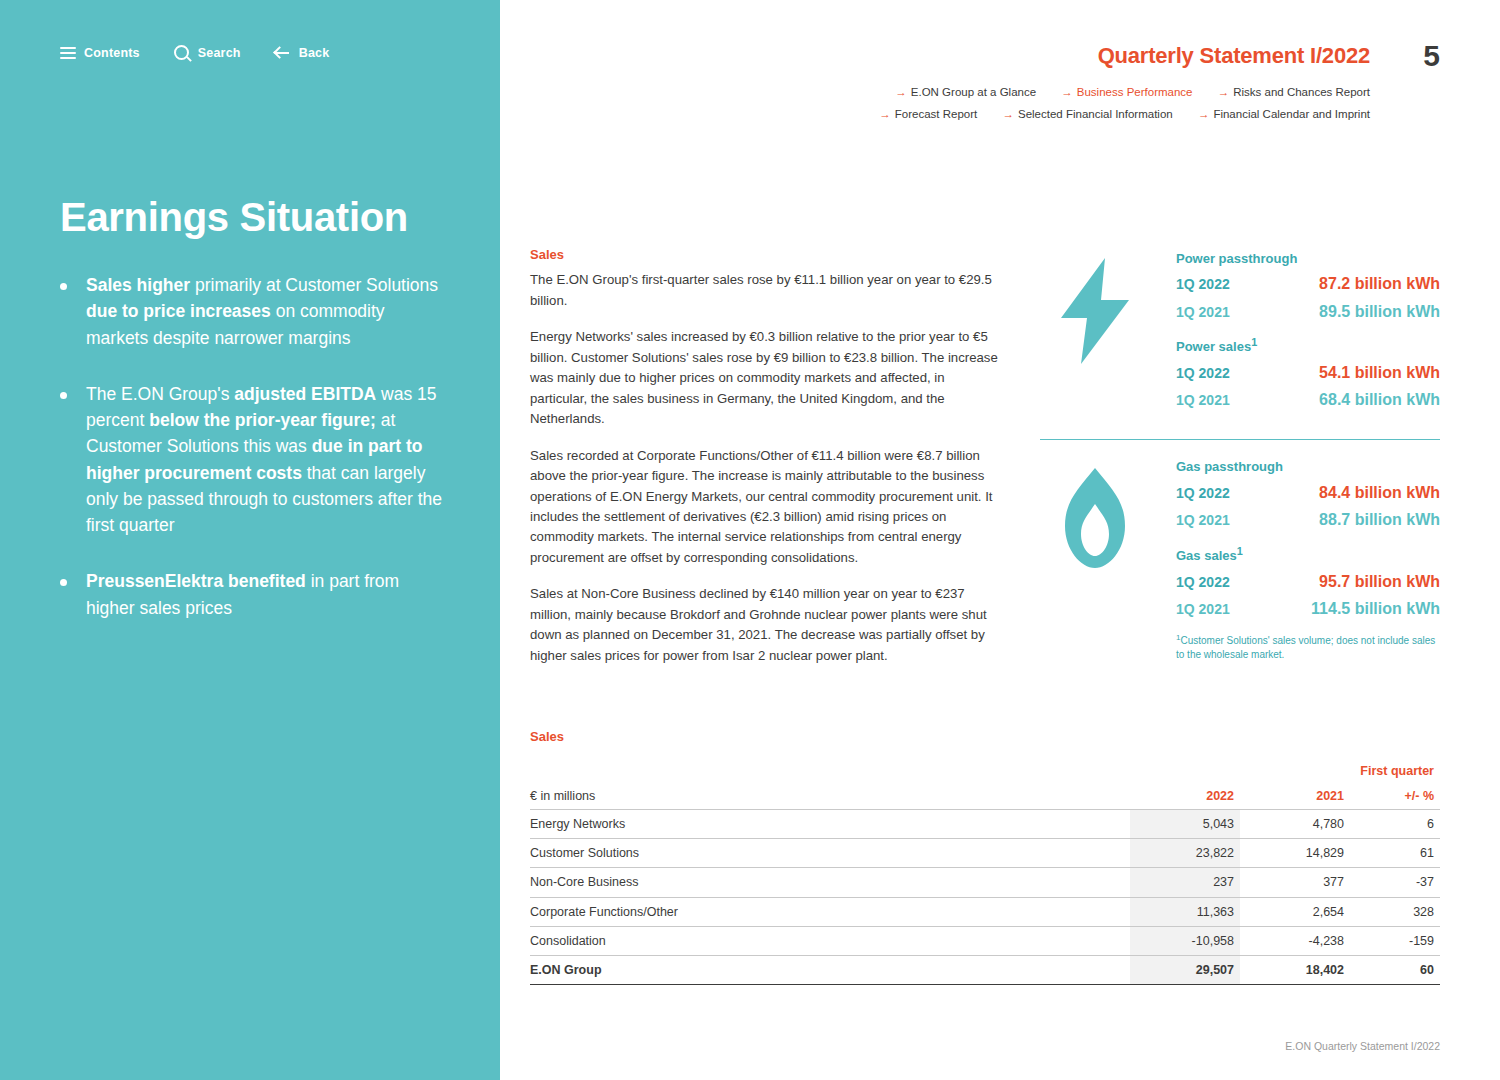Contents Search Back
Earnings Situation
Sales higher primarily at Customer Solutions due to price increases on commodity markets despite narrower margins
The E.ON Group's adjusted EBITDA was 15 percent below the prior-year figure; at Customer Solutions this was due in part to higher procurement costs that can largely only be passed through to customers after the first quarter
PreussenElektra benefited in part from higher sales prices
5
Quarterly Statement I/2022
→E.ON Group at a Glance →Business Performance →Risks and Chances Report →Forecast Report →Selected Financial Information →Financial Calendar and Imprint
Sales
The E.ON Group's first-quarter sales rose by €11.1 billion year on year to €29.5 billion.
Energy Networks' sales increased by €0.3 billion relative to the prior year to €5 billion. Customer Solutions' sales rose by €9 billion to €23.8 billion. The increase was mainly due to higher prices on commodity markets and affected, in particular, the sales business in Germany, the United Kingdom, and the Netherlands.
Sales recorded at Corporate Functions/Other of €11.4 billion were €8.7 billion above the prior-year figure. The increase is mainly attributable to the business operations of E.ON Energy Markets, our central commodity procurement unit. It includes the settlement of derivatives (€2.3 billion) amid rising prices on commodity markets. The internal service relationships from central energy procurement are offset by corresponding consolidations.
Sales at Non-Core Business declined by €140 million year on year to €237 million, mainly because Brokdorf and Grohnde nuclear power plants were shut down as planned on December 31, 2021. The decrease was partially offset by higher sales prices for power from Isar 2 nuclear power plant.
Power passthrough
| 1Q 2022 | 87.2 billion kWh |
| 1Q 2021 | 89.5 billion kWh |
Power sales1
| 1Q 2022 | 54.1 billion kWh |
| 1Q 2021 | 68.4 billion kWh |
Gas passthrough
| 1Q 2022 | 84.4 billion kWh |
| 1Q 2021 | 88.7 billion kWh |
Gas sales1
| 1Q 2022 | 95.7 billion kWh |
| 1Q 2021 | 114.5 billion kWh |
1Customer Solutions' sales volume; does not include sales to the wholesale market.
Sales
| | | | First quarter |
| --- | --- | --- | --- |
| € in millions | 2022 | 2021 | +/- % |
| Energy Networks | 5,043 | 4,780 | 6 |
| Customer Solutions | 23,822 | 14,829 | 61 |
| Non-Core Business | 237 | 377 | -37 |
| Corporate Functions/Other | 11,363 | 2,654 | 328 |
| Consolidation | -10,958 | -4,238 | -159 |
| E.ON Group | 29,507 | 18,402 | 60 |
E.ON Quarterly Statement I/2022